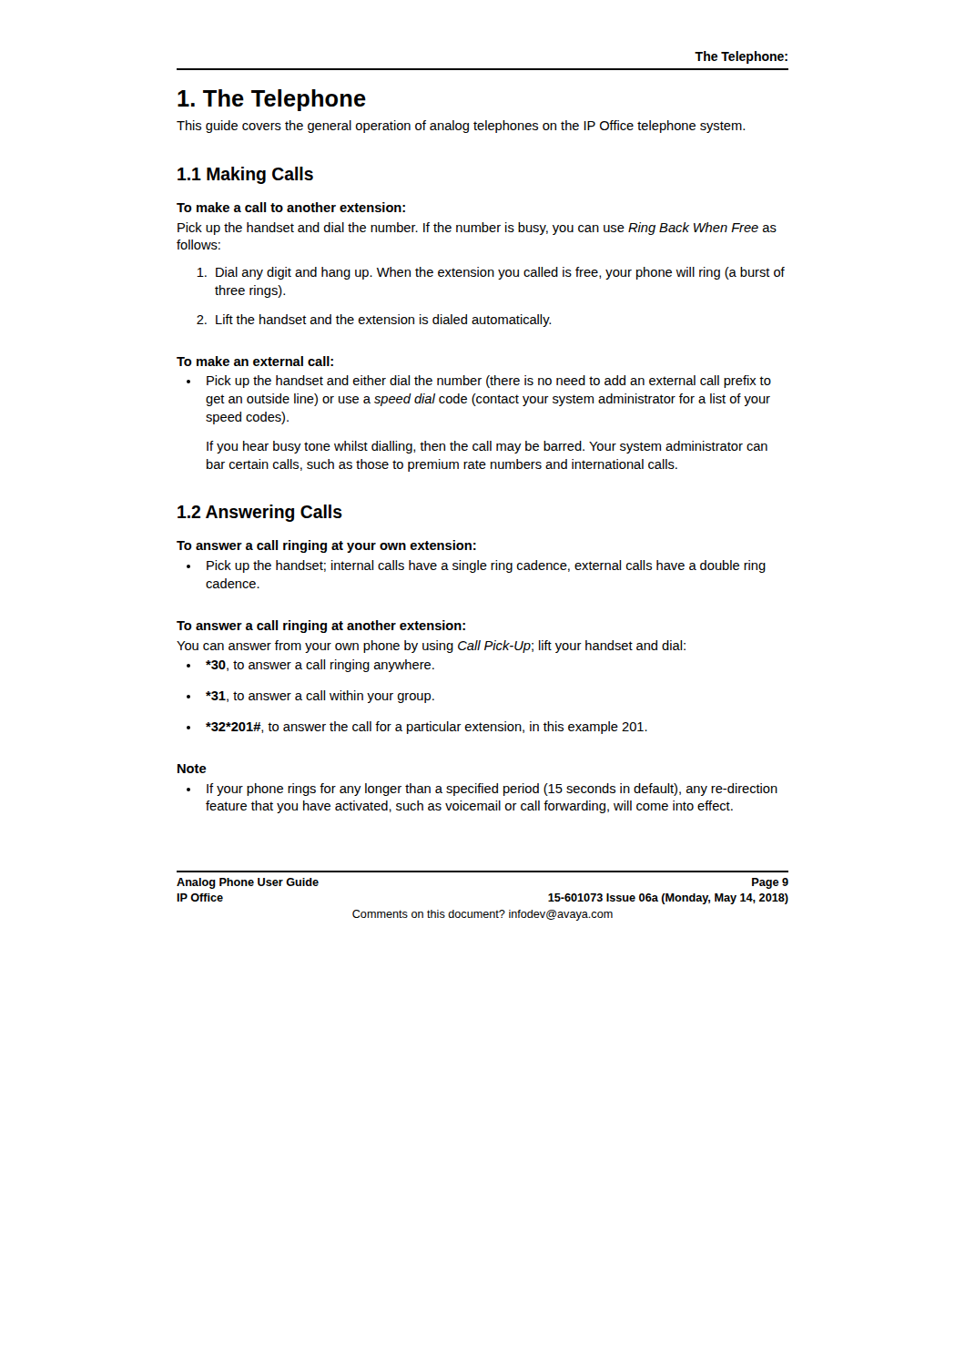The Telephone:
1. The Telephone
This guide covers the general operation of analog telephones on the IP Office telephone system.
1.1 Making Calls
To make a call to another extension:
Pick up the handset and dial the number. If the number is busy, you can use Ring Back When Free as follows:
Dial any digit and hang up. When the extension you called is free, your phone will ring (a burst of three rings).
Lift the handset and the extension is dialed automatically.
To make an external call:
Pick up the handset and either dial the number (there is no need to add an external call prefix to get an outside line) or use a speed dial code (contact your system administrator for a list of your speed codes).
If you hear busy tone whilst dialling, then the call may be barred. Your system administrator can bar certain calls, such as those to premium rate numbers and international calls.
1.2 Answering Calls
To answer a call ringing at your own extension:
Pick up the handset; internal calls have a single ring cadence, external calls have a double ring cadence.
To answer a call ringing at another extension:
You can answer from your own phone by using Call Pick-Up; lift your handset and dial:
*30, to answer a call ringing anywhere.
*31, to answer a call within your group.
*32*201#, to answer the call for a particular extension, in this example 201.
Note
If your phone rings for any longer than a specified period (15 seconds in default), any re-direction feature that you have activated, such as voicemail or call forwarding, will come into effect.
Analog Phone User Guide Page 9
IP Office 15-601073 Issue 06a (Monday, May 14, 2018)
Comments on this document? infodev@avaya.com